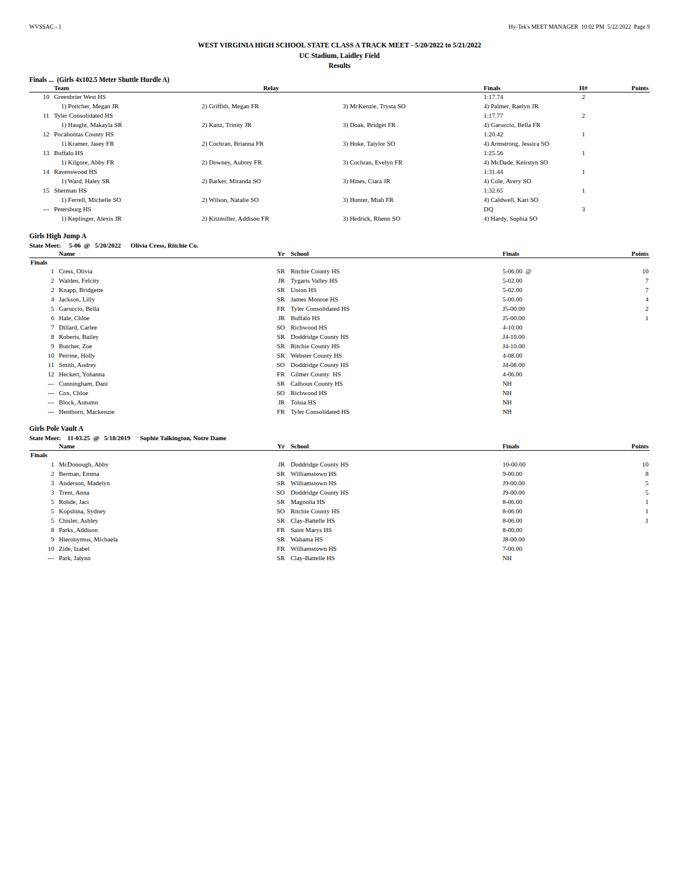WVSSAC - 1
Hy-Tek's MEET MANAGER 10:02 PM 5/22/2022 Page 9
WEST VIRGINIA HIGH SCHOOL STATE CLASS A TRACK MEET - 5/20/2022 to 5/21/2022
UC Stadium, Laidley Field
Results
Finals ... (Girls 4x102.5 Meter Shuttle Hurdle A)
| | Team | Relay | | Finals | H# | Points |
| --- | --- | --- | --- | --- | --- | --- |
| 10 | Greenbrier West HS | | | 1:17.74 | 2 | |
| | 1) Poticher, Megan JR | 2) Griffith, Megan FR | 3) McKenzie, Trysta SO | 4) Palmer, Raelyn JR |
| 11 | Tyler Consolidated HS | | | 1:17.77 | 2 | |
| | 1) Haught, Makayla SR | 2) Kanz, Trinity JR | 3) Doak, Bridget FR | 4) Garuccio, Bella FR |
| 12 | Pocahontas County HS | | | 1:20.42 | 1 | |
| | 1) Kramer, Jasey FR | 2) Cochran, Brianna FR | 3) Hoke, Taiylor SO | 4) Armstrong, Jessica SO |
| 13 | Buffalo HS | | | 1:25.56 | 1 | |
| | 1) Kilgore, Abby FR | 2) Downey, Aubrey FR | 3) Cochran, Evelyn FR | 4) McDade, Keirstyn SO |
| 14 | Ravenswood HS | | | 1:31.44 | 1 | |
| | 1) Ward, Haley SR | 2) Barker, Miranda SO | 3) Hines, Ciara JR | 4) Cole, Avery SO |
| 15 | Sherman HS | | | 1:32.65 | 1 | |
| | 1) Ferrell, Michelle SO | 2) Wilson, Natalie SO | 3) Hunter, Miah FR | 4) Caldwell, Kari SO |
| --- | Petersburg HS | | | DQ | 3 | |
| | 1) Keplinger, Alexis JR | 2) Kitzmiller, Addison FR | 3) Hedrick, Rhenn SO | 4) Hardy, Sophia SO |
Girls High Jump A
State Meet: 5-06 @ 5/20/2022 Olivia Cress, Ritchie Co.
| | Name | Yr | School | Finals | Points |
| --- | --- | --- | --- | --- | --- |
| Finals |
| 1 | Cress, Olivia | SR | Ritchie County HS | 5-06.00 @ | 10 |
| 2 | Walden, Felcity | JR | Tygarts Valley HS | 5-02.00 | 7 |
| 2 | Knapp, Bridgette | SR | Union HS | 5-02.00 | 7 |
| 4 | Jackson, Lilly | SR | James Monroe HS | 5-00.00 | 4 |
| 5 | Garuccio, Bella | FR | Tyler Consolidated HS | J5-00.00 | 2 |
| 6 | Hale, Chloe | JR | Buffalo HS | J5-00.00 | 1 |
| 7 | Dillard, Carlee | SO | Richwood HS | 4-10.00 | |
| 8 | Roberts, Bailey | SR | Doddridge County HS | J4-10.00 | |
| 9 | Butcher, Zoe | SR | Ritchie County HS | J4-10.00 | |
| 10 | Perrine, Holly | SR | Webster County HS | 4-08.00 | |
| 11 | Smith, Audrey | SO | Doddridge County HS | J4-08.00 | |
| 12 | Heckert, Yohanna | FR | Gilmer County HS | 4-06.00 | |
| --- | Cunningham, Dani | SR | Calhoun County HS | NH | |
| --- | Cox, Chloe | SO | Richwood HS | NH | |
| --- | Block, Autumn | JR | Tolsia HS | NH | |
| --- | Henthorn, Mackenzie | FR | Tyler Consolidated HS | NH | |
Girls Pole Vault A
State Meet: 11-03.25 @ 5/18/2019 Sophie Talkington, Notre Dame
| | Name | Yr | School | Finals | Points |
| --- | --- | --- | --- | --- | --- |
| Finals |
| 1 | McDonough, Abby | JR | Doddridge County HS | 10-00.00 | 10 |
| 2 | Berman, Emma | SR | Williamstown HS | 9-00.00 | 8 |
| 3 | Anderson, Madelyn | SR | Williamstown HS | J9-00.00 | 5 |
| 3 | Trent, Anna | SO | Doddridge County HS | J9-00.00 | 5 |
| 5 | Rohde, Jaci | SR | Magnolia HS | 8-06.00 | 1 |
| 5 | Kopshina, Sydney | SO | Ritchie County HS | 8-06.00 | 1 |
| 5 | Chisler, Ashley | SR | Clay-Battelle HS | 8-06.00 | 1 |
| 8 | Parks, Addison | FR | Saint Marys HS | 8-00.00 | |
| 9 | Hieronymus, Michaela | SR | Wahama HS | J8-00.00 | |
| 10 | Zide, Izabel | FR | Williamstown HS | 7-00.00 | |
| --- | Park, Jalynn | SR | Clay-Battelle HS | NH | |